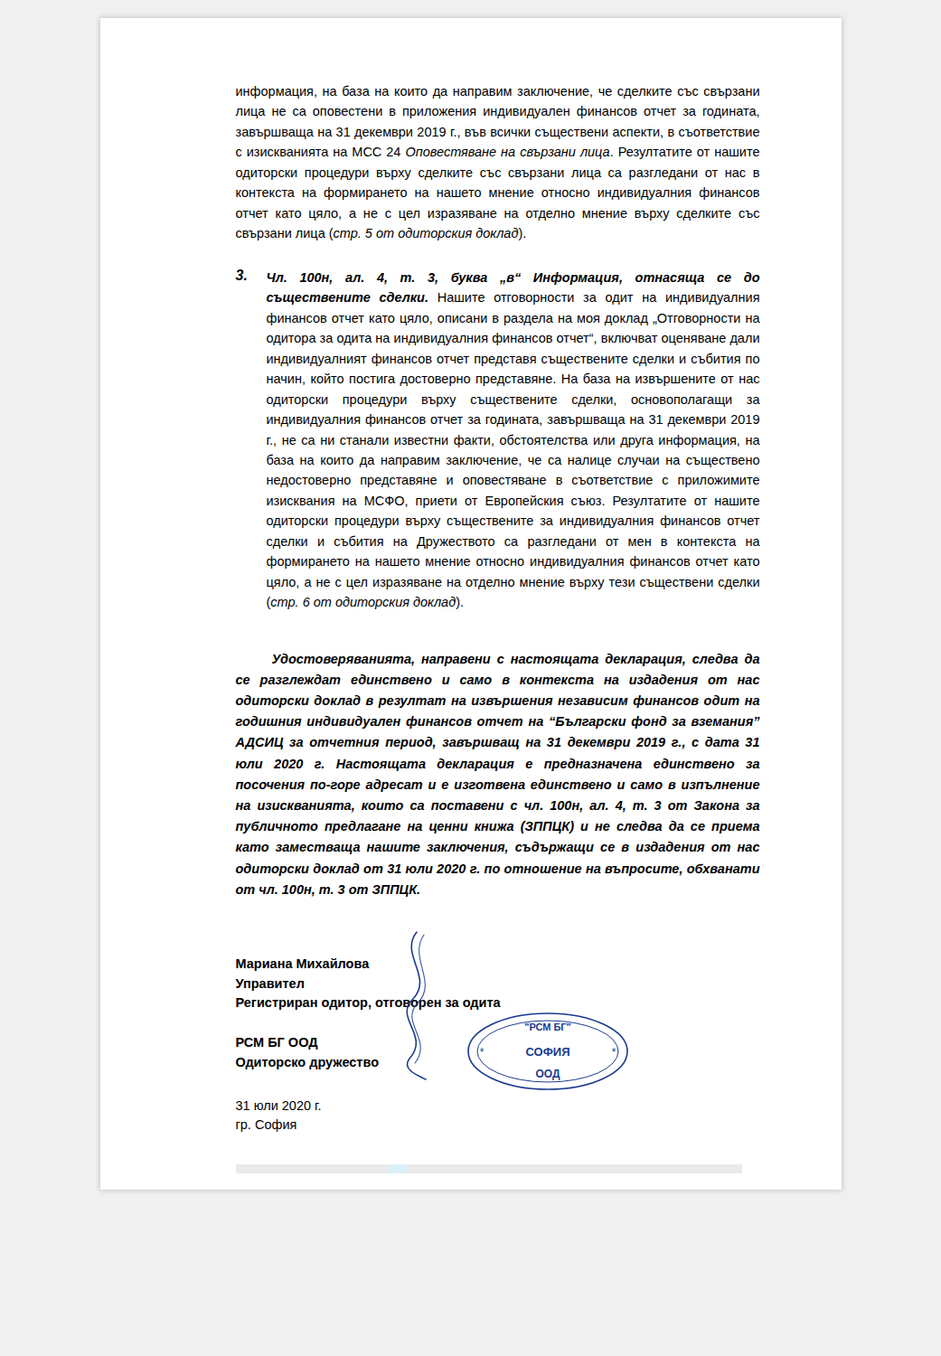информация, на база на които да направим заключение, че сделките със свързани лица не са оповестени в приложения индивидуален финансов отчет за годината, завършваща на 31 декември 2019 г., във всички съществени аспекти, в съответствие с изискванията на МСС 24 Оповестяване на свързани лица. Резултатите от нашите одиторски процедури върху сделките със свързани лица са разгледани от нас в контекста на формирането на нашето мнение относно индивидуалния финансов отчет като цяло, а не с цел изразяване на отделно мнение върху сделките със свързани лица (стр. 5 от одиторския доклад).
3.
Чл. 100н, ал. 4, т. 3, буква „в“ Информация, отнасяща се до съществените сделки. Нашите отговорности за одит на индивидуалния финансов отчет като цяло, описани в раздела на моя доклад „Отговорности на одитора за одита на индивидуалния финансов отчет“, включват оценяване дали индивидуалният финансов отчет представя съществените сделки и събития по начин, който постига достоверно представяне. На база на извършените от нас одиторски процедури върху съществените сделки, основополагащи за индивидуалния финансов отчет за годината, завършваща на 31 декември 2019 г., не са ни станали известни факти, обстоятелства или друга информация, на база на които да направим заключение, че са налице случаи на съществено недостоверно представяне и оповестяване в съответствие с приложимите изисквания на МСФО, приети от Европейския съюз. Резултатите от нашите одиторски процедури върху съществените за индивидуалния финансов отчет сделки и събития на Дружеството са разгледани от мен в контекста на формирането на нашето мнение относно индивидуалния финансов отчет като цяло, а не с цел изразяване на отделно мнение върху тези съществени сделки (стр. 6 от одиторския доклад).
Удостоверяванията, направени с настоящата декларация, следва да се разглеждат единствено и само в контекста на издадения от нас одиторски доклад в резултат на извършения независим финансов одит на годишния индивидуален финансов отчет на “Български фонд за вземания” АДСИЦ за отчетния период, завършващ на 31 декември 2019 г., с дата 31 юли 2020 г. Настоящата декларация е предназначена единствено за посочения по-горе адресат и е изготвена единствено и само в изпълнение на изискванията, които са поставени с чл. 100н, ал. 4, т. 3 от Закона за публичното предлагане на ценни книжа (ЗППЦК) и не следва да се приема като заместваща нашите заключения, съдържащи се в издадения от нас одиторски доклад от 31 юли 2020 г. по отношение на въпросите, обхванати от чл. 100н, т. 3 от ЗППЦК.
"РСМ БГ" СОФИЯ ООД * *
Мариана Михайлова
Управител
Регистриран одитор, отговорен за одита
РСМ БГ ООД
Одиторско дружество
31 юли 2020 г.
гр. София